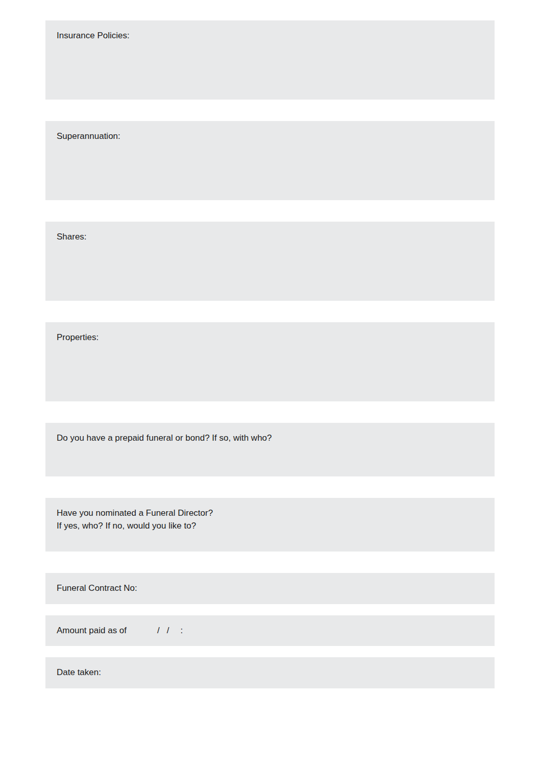Insurance Policies:
Superannuation:
Shares:
Properties:
Do you have a prepaid funeral or bond? If so, with who?
Have you nominated a Funeral Director?
If yes, who? If no, would you like to?
Funeral Contract No:
Amount paid as of / / :
Date taken: